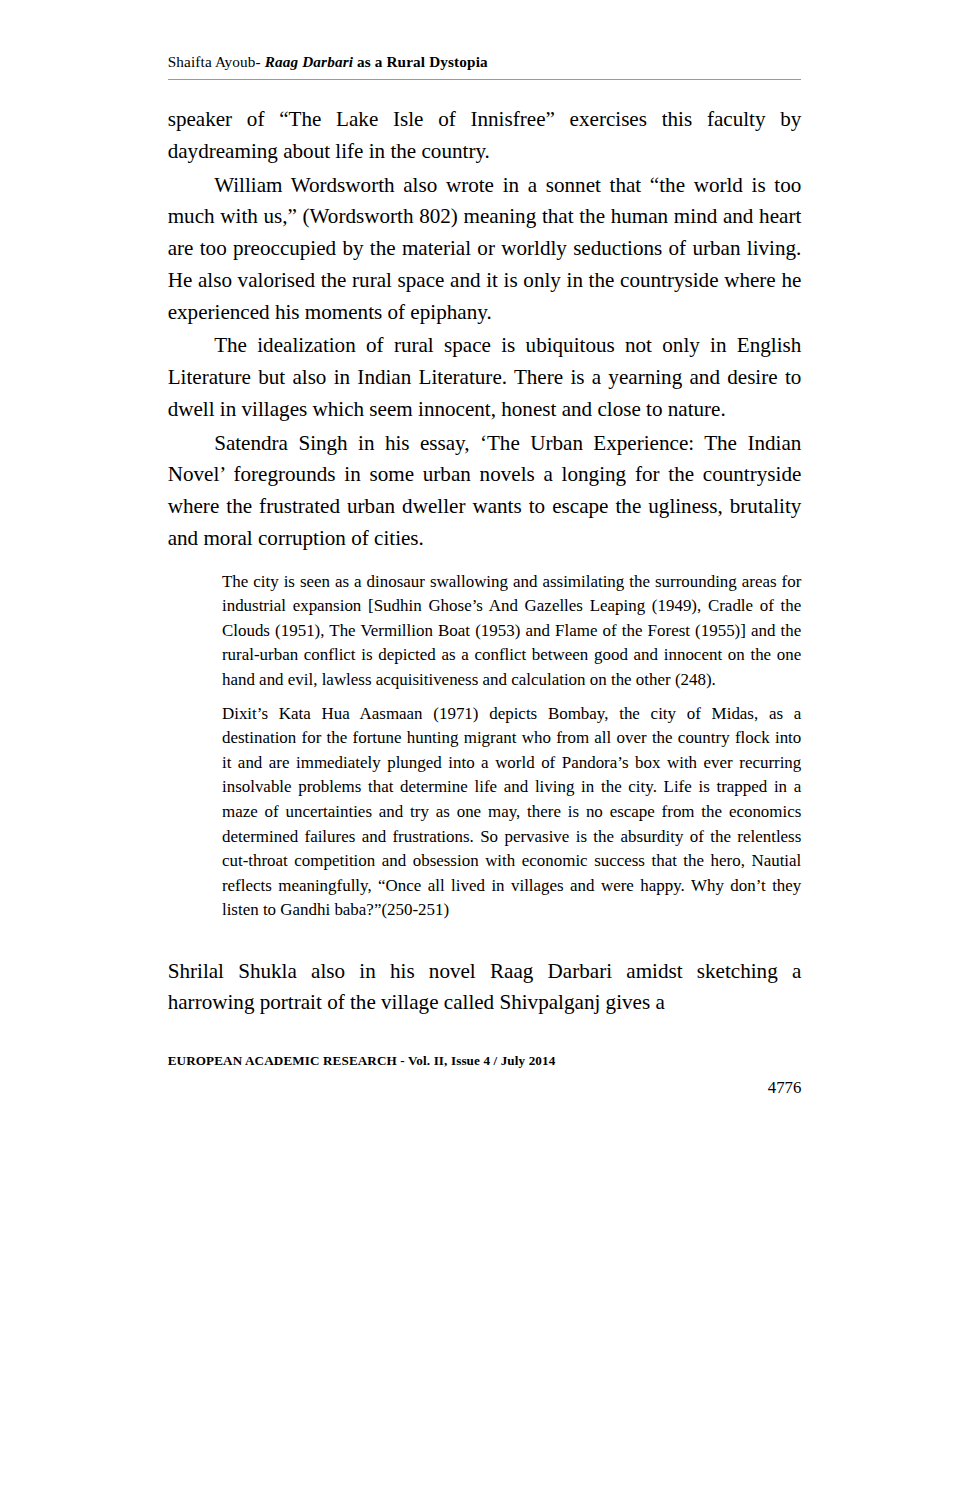Shaifta Ayoub- Raag Darbari as a Rural Dystopia
speaker of “The Lake Isle of Innisfree” exercises this faculty by daydreaming about life in the country.
William Wordsworth also wrote in a sonnet that “the world is too much with us,” (Wordsworth 802) meaning that the human mind and heart are too preoccupied by the material or worldly seductions of urban living. He also valorised the rural space and it is only in the countryside where he experienced his moments of epiphany.
The idealization of rural space is ubiquitous not only in English Literature but also in Indian Literature. There is a yearning and desire to dwell in villages which seem innocent, honest and close to nature.
Satendra Singh in his essay, ‘The Urban Experience: The Indian Novel’ foregrounds in some urban novels a longing for the countryside where the frustrated urban dweller wants to escape the ugliness, brutality and moral corruption of cities.
The city is seen as a dinosaur swallowing and assimilating the surrounding areas for industrial expansion [Sudhin Ghose’s And Gazelles Leaping (1949), Cradle of the Clouds (1951), The Vermillion Boat (1953) and Flame of the Forest (1955)] and the rural-urban conflict is depicted as a conflict between good and innocent on the one hand and evil, lawless acquisitiveness and calculation on the other (248).
Dixit’s Kata Hua Aasmaan (1971) depicts Bombay, the city of Midas, as a destination for the fortune hunting migrant who from all over the country flock into it and are immediately plunged into a world of Pandora’s box with ever recurring insolvable problems that determine life and living in the city. Life is trapped in a maze of uncertainties and try as one may, there is no escape from the economics determined failures and frustrations. So pervasive is the absurdity of the relentless cut-throat competition and obsession with economic success that the hero, Nautial reflects meaningfully, “Once all lived in villages and were happy. Why don’t they listen to Gandhi baba?”(250-251)
Shrilal Shukla also in his novel Raag Darbari amidst sketching a harrowing portrait of the village called Shivpalganj gives a
EUROPEAN ACADEMIC RESEARCH - Vol. II, Issue 4 / July 2014
4776